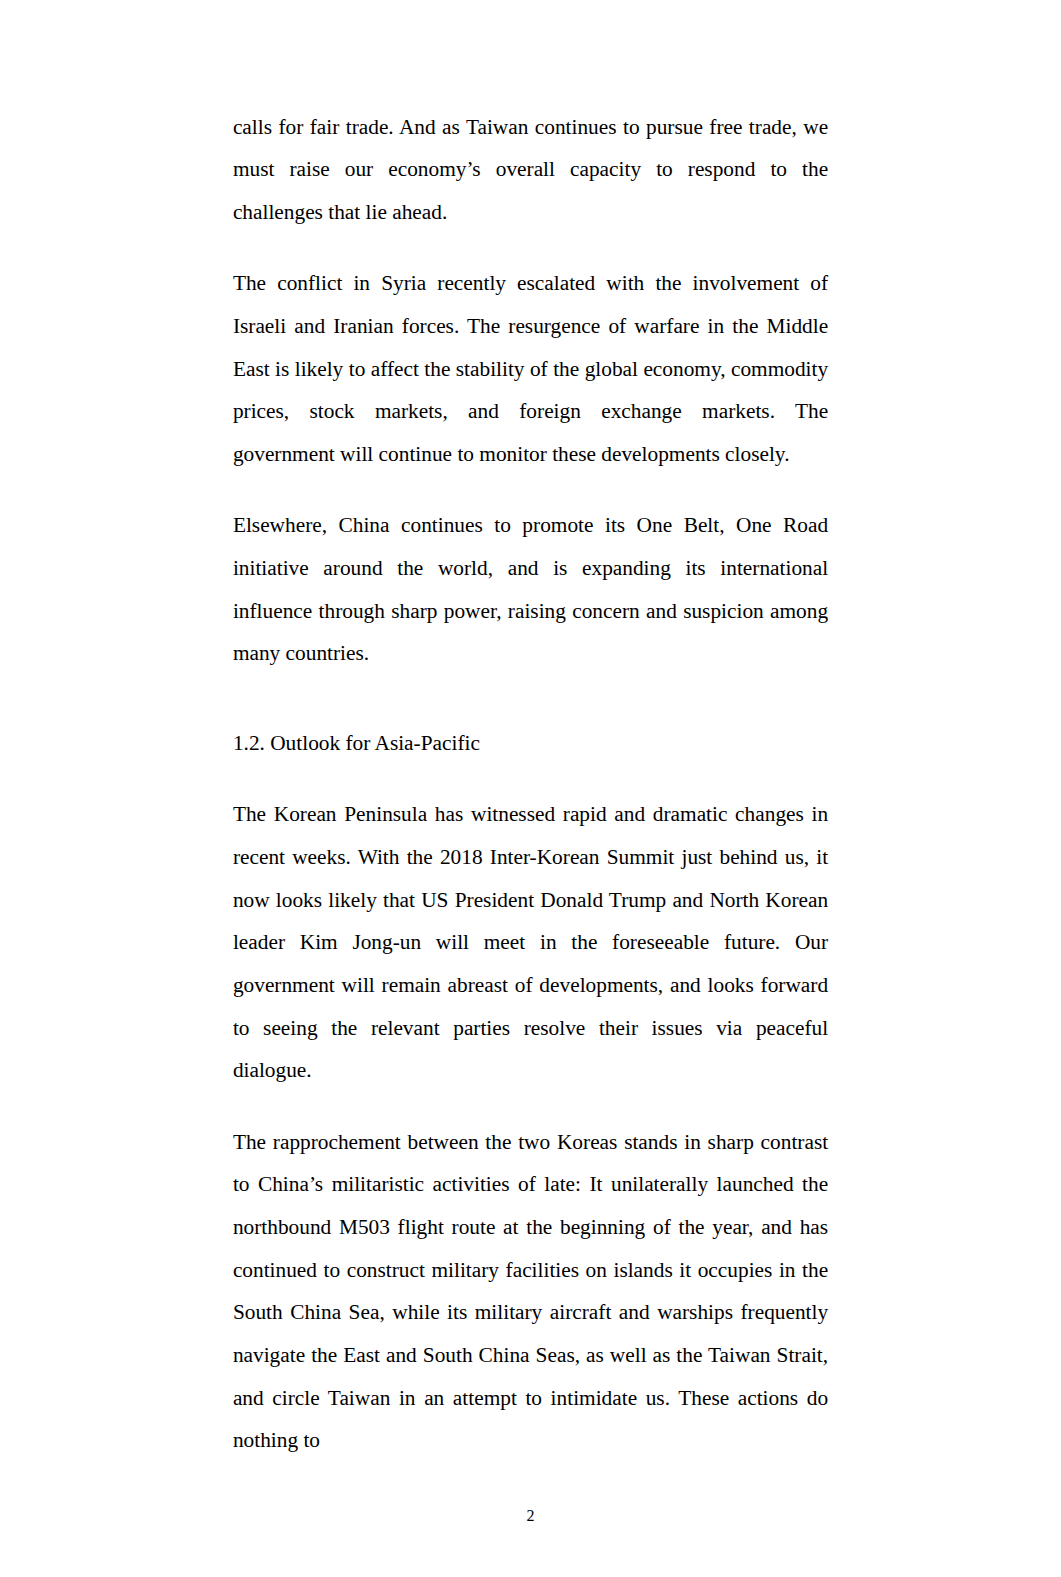calls for fair trade. And as Taiwan continues to pursue free trade, we must raise our economy’s overall capacity to respond to the challenges that lie ahead.
The conflict in Syria recently escalated with the involvement of Israeli and Iranian forces. The resurgence of warfare in the Middle East is likely to affect the stability of the global economy, commodity prices, stock markets, and foreign exchange markets. The government will continue to monitor these developments closely.
Elsewhere, China continues to promote its One Belt, One Road initiative around the world, and is expanding its international influence through sharp power, raising concern and suspicion among many countries.
1.2. Outlook for Asia-Pacific
The Korean Peninsula has witnessed rapid and dramatic changes in recent weeks. With the 2018 Inter-Korean Summit just behind us, it now looks likely that US President Donald Trump and North Korean leader Kim Jong-un will meet in the foreseeable future. Our government will remain abreast of developments, and looks forward to seeing the relevant parties resolve their issues via peaceful dialogue.
The rapprochement between the two Koreas stands in sharp contrast to China’s militaristic activities of late: It unilaterally launched the northbound M503 flight route at the beginning of the year, and has continued to construct military facilities on islands it occupies in the South China Sea, while its military aircraft and warships frequently navigate the East and South China Seas, as well as the Taiwan Strait, and circle Taiwan in an attempt to intimidate us. These actions do nothing to
2